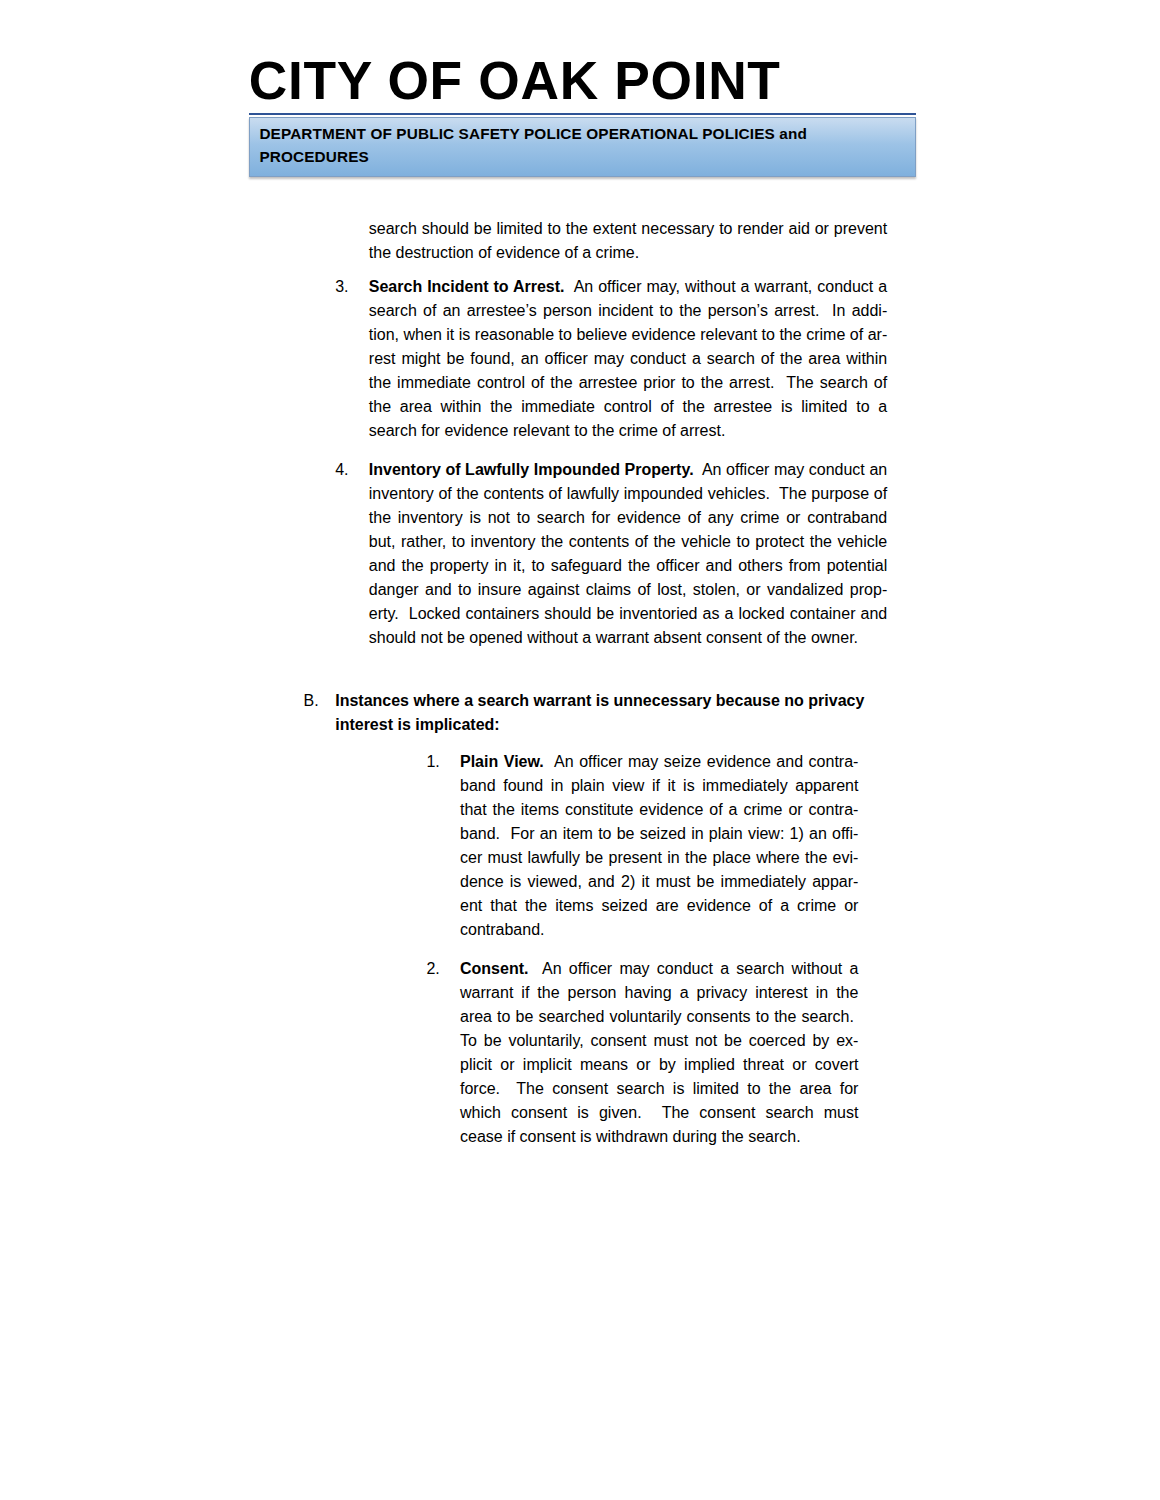CITY OF OAK POINT
DEPARTMENT OF PUBLIC SAFETY POLICE OPERATIONAL POLICIES and PROCEDURES
search should be limited to the extent necessary to render aid or prevent the destruction of evidence of a crime.
3. Search Incident to Arrest. An officer may, without a warrant, conduct a search of an arrestee’s person incident to the person’s arrest. In addition, when it is reasonable to believe evidence relevant to the crime of arrest might be found, an officer may conduct a search of the area within the immediate control of the arrestee prior to the arrest. The search of the area within the immediate control of the arrestee is limited to a search for evidence relevant to the crime of arrest.
4. Inventory of Lawfully Impounded Property. An officer may conduct an inventory of the contents of lawfully impounded vehicles. The purpose of the inventory is not to search for evidence of any crime or contraband but, rather, to inventory the contents of the vehicle to protect the vehicle and the property in it, to safeguard the officer and others from potential danger and to insure against claims of lost, stolen, or vandalized property. Locked containers should be inventoried as a locked container and should not be opened without a warrant absent consent of the owner.
B. Instances where a search warrant is unnecessary because no privacy interest is implicated:
1. Plain View. An officer may seize evidence and contraband found in plain view if it is immediately apparent that the items constitute evidence of a crime or contraband. For an item to be seized in plain view: 1) an officer must lawfully be present in the place where the evidence is viewed, and 2) it must be immediately apparent that the items seized are evidence of a crime or contraband.
2. Consent. An officer may conduct a search without a warrant if the person having a privacy interest in the area to be searched voluntarily consents to the search. To be voluntarily, consent must not be coerced by explicit or implicit means or by implied threat or covert force. The consent search is limited to the area for which consent is given. The consent search must cease if consent is withdrawn during the search.